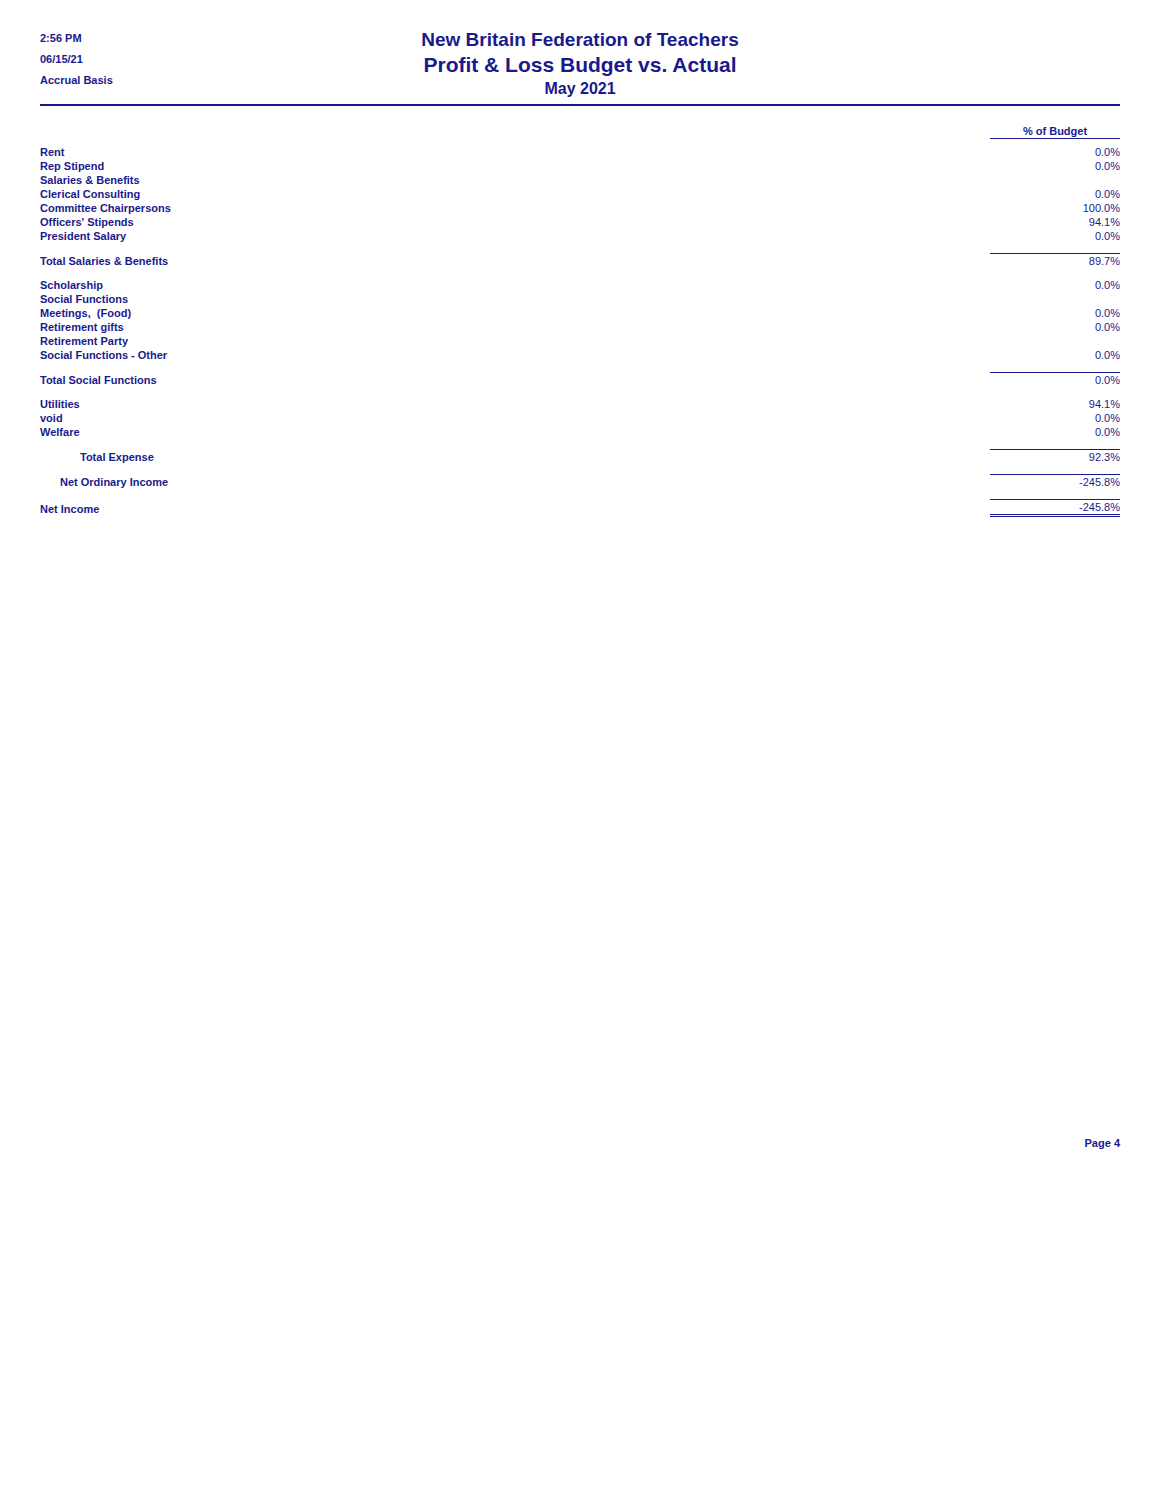2:56 PM
06/15/21
Accrual Basis
New Britain Federation of Teachers
Profit & Loss Budget vs. Actual
May 2021
| | % of Budget |
| Rent | 0.0% |
| Rep Stipend | 0.0% |
| Salaries & Benefits | |
| Clerical Consulting | 0.0% |
| Committee Chairpersons | 100.0% |
| Officers' Stipends | 94.1% |
| President Salary | 0.0% |
| Total Salaries & Benefits | 89.7% |
| Scholarship | 0.0% |
| Social Functions | |
| Meetings, (Food) | 0.0% |
| Retirement gifts | 0.0% |
| Retirement Party | |
| Social Functions - Other | 0.0% |
| Total Social Functions | 0.0% |
| Utilities | 94.1% |
| void | 0.0% |
| Welfare | 0.0% |
| Total Expense | 92.3% |
| Net Ordinary Income | -245.8% |
| Net Income | -245.8% |
Page 4